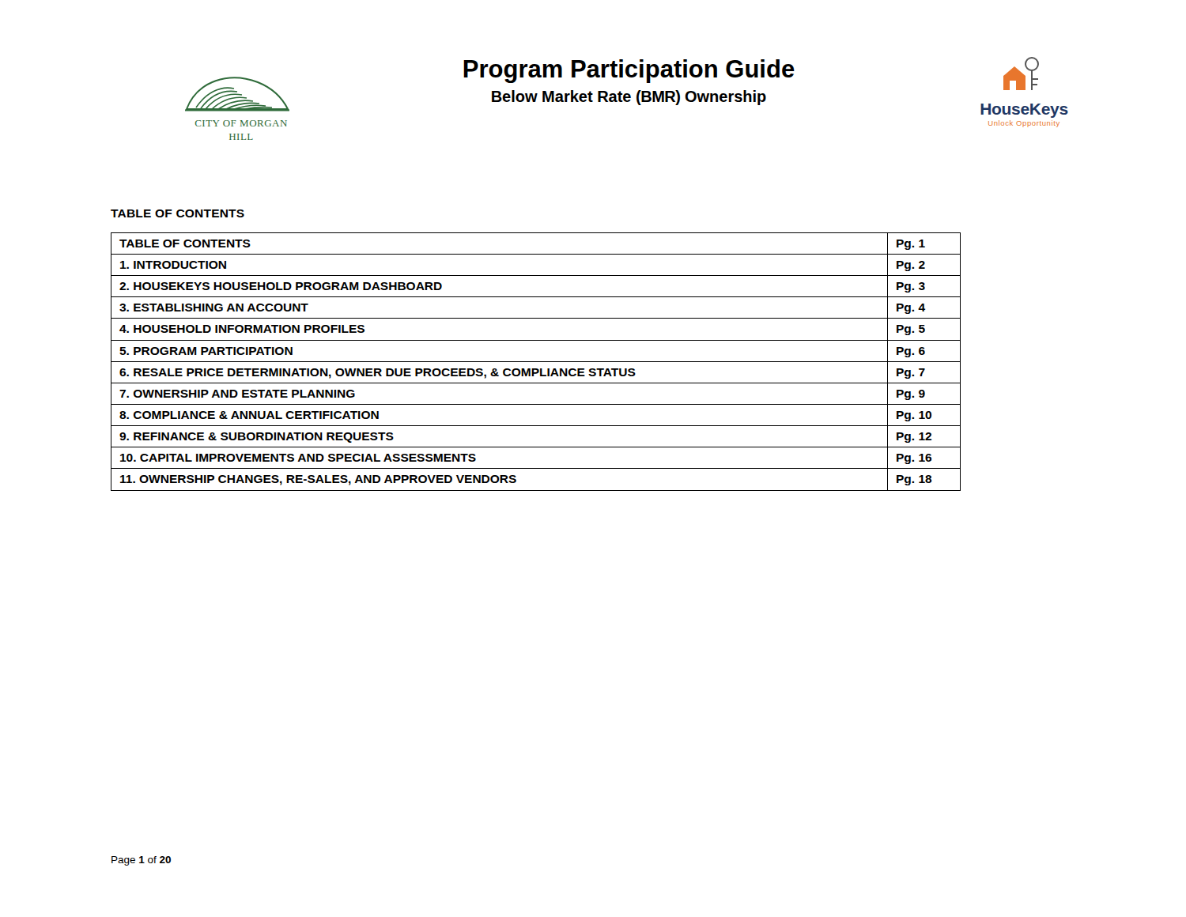CITY OF MORGAN HILL
Program Participation Guide
Below Market Rate (BMR) Ownership
HouseKeys
Unlock Opportunity
TABLE OF CONTENTS
| TABLE OF CONTENTS | Pg. 1 |
| 1. INTRODUCTION | Pg. 2 |
| 2. HOUSEKEYS HOUSEHOLD PROGRAM DASHBOARD | Pg. 3 |
| 3. ESTABLISHING AN ACCOUNT | Pg. 4 |
| 4. HOUSEHOLD INFORMATION PROFILES | Pg. 5 |
| 5. PROGRAM PARTICIPATION | Pg. 6 |
| 6. RESALE PRICE DETERMINATION, OWNER DUE PROCEEDS, & COMPLIANCE STATUS | Pg. 7 |
| 7. OWNERSHIP AND ESTATE PLANNING | Pg. 9 |
| 8. COMPLIANCE & ANNUAL CERTIFICATION | Pg. 10 |
| 9. REFINANCE & SUBORDINATION REQUESTS | Pg. 12 |
| 10. CAPITAL IMPROVEMENTS AND SPECIAL ASSESSMENTS | Pg. 16 |
| 11. OWNERSHIP CHANGES, RE-SALES, AND APPROVED VENDORS | Pg. 18 |
Page 1 of 20